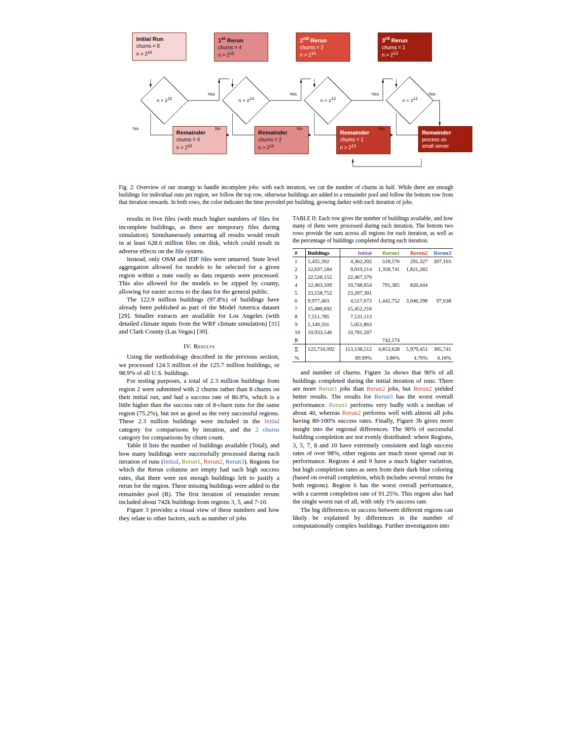Initial Runchurns = 8
n > 216
1st Rerunchurns = 4
n > 215
2nd Rerunchurns = 2
n > 214
3rd Rerunchurns = 1
n > 213
n > 215
n > 214
n > 213
n > 212
Remainderchurns = 4
n > 216
Remainderchurns = 2
n > 214
Remainderchurns = 1
n > 213
Remainderprocess on
small server
Yes
Yes
Yes
Yes
No
No
No
No
Fig. 2: Overview of our strategy to handle incomplete jobs: with each iteration, we cut the number of churns in half. While there are enough buildings for individual runs per region, we follow the top row, otherwise buildings are added to a remainder pool and follow the bottom row from that iteration onwards. In both rows, the color indicates the time provided per building, growing darker with each iteration of jobs.
results in five files (with much higher numbers of files for incomplete buildings, as there are temporary files during simulation). Simultaneously untarring all results would result in at least 628.6 million files on disk, which could result in adverse effects on the file system.
Instead, only OSM and IDF files were untarred. State level aggregation allowed for models to be selected for a given region within a state easily as data requests were processed. This also allowed for the models to be zipped by county, allowing for easier access to the data for the general public.
The 122.9 million buildings (97.8%) of buildings have already been published as part of the Model America dataset [29]. Smaller extracts are available for Los Angeles (with detailed climate inputs from the WRF climate simulation) [31] and Clark County (Las Vegas) [30].
IV. Results
Using the methodology described in the previous section, we processed 124.5 million of the 125.7 million buildings, or 98.9% of all U.S. buildings.
For testing purposes, a total of 2.3 million buildings from region 2 were submitted with 2 churns rather than 8 churns on their initial run, and had a success rate of 86.9%, which is a little higher than the success rate of 8-churn runs for the same region (75.2%), but not as good as the very successful regions. These 2.3 million buildings were included in the Initial category for comparisons by iteration, and the 2 churns category for comparisons by churn count.
Table II lists the number of buildings available (Total), and how many buildings were successfully processed during each iteration of runs (Initial, Rerun1, Rerun2, Rerun3). Regions for which the Rerun columns are empty had such high success rates, that there were not enough buildings left to justify a rerun for the region. These missing buildings were added to the remainder pool (R). The first iteration of remainder reruns included about 742k buildings from regions 3, 5, and 7-10.
Figure 3 provides a visual view of these numbers and how they relate to other factors, such as number of jobs
TABLE II: Each row gives the number of buildings available, and how many of them were processed during each iteration. The bottom two rows provide the sum across all regions for each iteration, as well as the percentage of buildings completed during each iteration.
| # | Buildings | Initial | Rerun1 | Rerun2 | Rerun3 |
| --- | --- | --- | --- | --- | --- |
| 1 | 5,435,392 | 4,362,202 | 518,576 | 291,327 | 207,103 |
| 2 | 12,637,184 | 9,019,214 | 1,358,741 | 1,821,282 | |
| 3 | 22,528,155 | 22,467,370 | | | |
| 4 | 12,463,109 | 10,748,054 | 791,385 | 820,444 | |
| 5 | 23,558,752 | 23,207,301 | | | |
| 6 | 9,977,403 | 4,517,672 | 1,442,752 | 3,046,398 | 97,638 |
| 7 | 15,480,692 | 15,452,216 | | | |
| 8 | 7,551,785 | 7,531,113 | | | |
| 9 | 5,149,591 | 5,051,863 | | | |
| 10 | 10,933,546 | 10,781,507 | | | |
| R | | | 742,174 | | |
| Σ | 125,716,992 | 113,138,512 | 4,853,628 | 5,979,451 | 305,741 |
| % | | 89.99% | 3.86% | 4.76% | 0.16% |
and number of churns. Figure 3a shows that 90% of all buildings completed during the initial iteration of runs. There are more Rerun1 jobs than Rerun2 jobs, but Rerun2 yielded better results. The results for Rerun3 has the worst overall performance. Rerun1 performs very badly with a median of about 40, whereas Rerun2 performs well with almost all jobs having 80-100% success rates. Finally, Figure 3b gives more insight into the regional differences. The 90% of successful building completion are not evenly distributed: where Regions, 3, 5, 7, 8 and 10 have extremely consistent and high success rates of over 98%, other regions are much more spread out in performance. Regions 4 and 9 have a much higher variation, but high completion rates as seen from their dark blue coloring (based on overall completion, which includes several reruns for both regions). Region 6 has the worst overall performance, with a current completion rate of 91.25%. This region also had the single worst run of all, with only 1% success rate.
The big differences in success between different regions can likely be explained by differences in the number of computationally complex buildings. Further investigation into